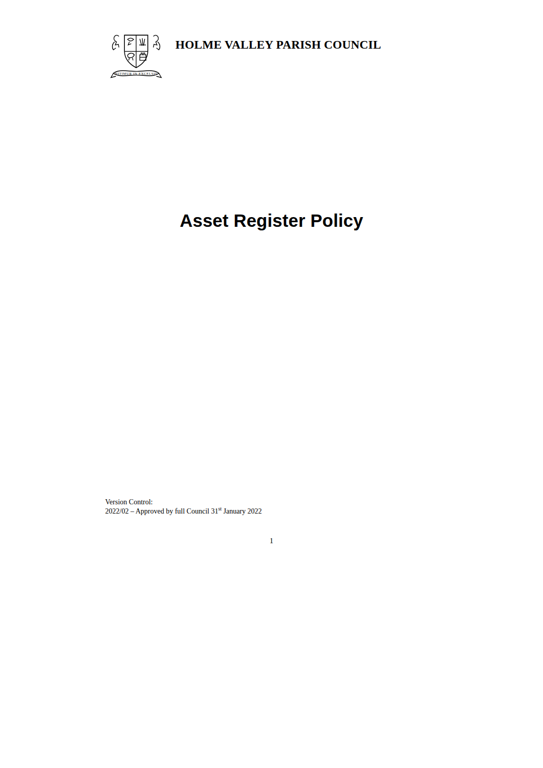Holme Valley Parish Council coat of arms NITIMUR IN EXCELSIS
HOLME VALLEY PARISH COUNCIL
Asset Register Policy
Version Control:
2022/02 – Approved by full Council 31st January 2022
1